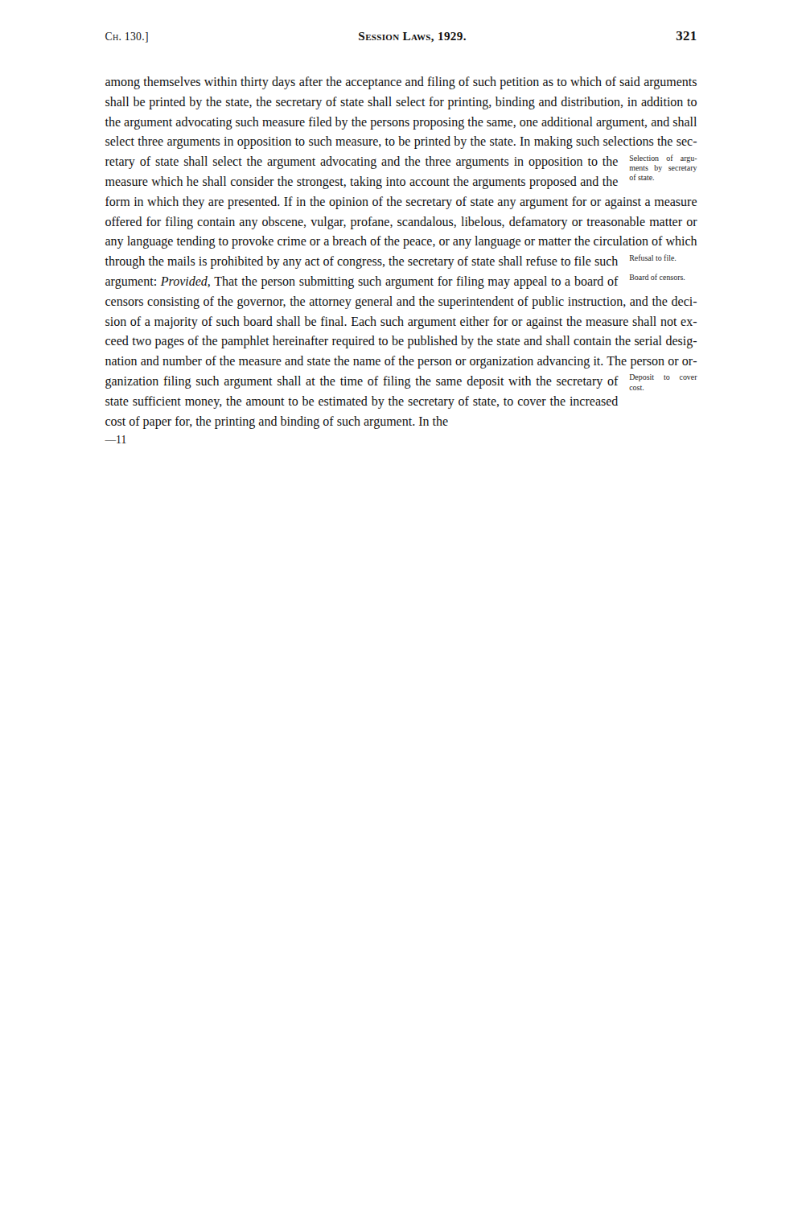Ch. 130.] Session Laws, 1929. 321
among themselves within thirty days after the acceptance and filing of such petition as to which of said arguments shall be printed by the state, the secretary of state shall select for printing, binding and distribution, in addition to the argument advocating such measure filed by the persons proposing the same, one additional argument, and shall select three arguments in opposition to such measure, to be printed by the state. In making such selections the Selection of arguments by secretary of state. secretary of state shall select the argument advocating and the three arguments in opposition to the measure which he shall consider the strongest, taking into account the arguments proposed and the form in which they are presented. If in the opinion of the secretary of state any argument for or against a measure offered for filing contain any obscene, vulgar, profane, scandalous, libelous, defamatory or treasonable matter or any language tending to provoke crime or a breach of the peace, or any language or matter the circulation of which through the Refusal to file. mails is prohibited by any act of congress, the secretary of state shall refuse to file such argument: Provided, That the person submitting such argument Board of censors. for filing may appeal to a board of censors consisting of the governor, the attorney general and the superintendent of public instruction, and the decision of a majority of such board shall be final. Each such argument either for or against the measure shall not exceed two pages of the pamphlet hereinafter required to be published by the state and shall contain the serial designation and number of the measure and state the name of the person or organization advancing it. The person or organization Deposit to cover cost. filing such argument shall at the time of filing the same deposit with the secretary of state sufficient money, the amount to be estimated by the secretary of state, to cover the increased cost of paper for, the printing and binding of such argument. In the
—11